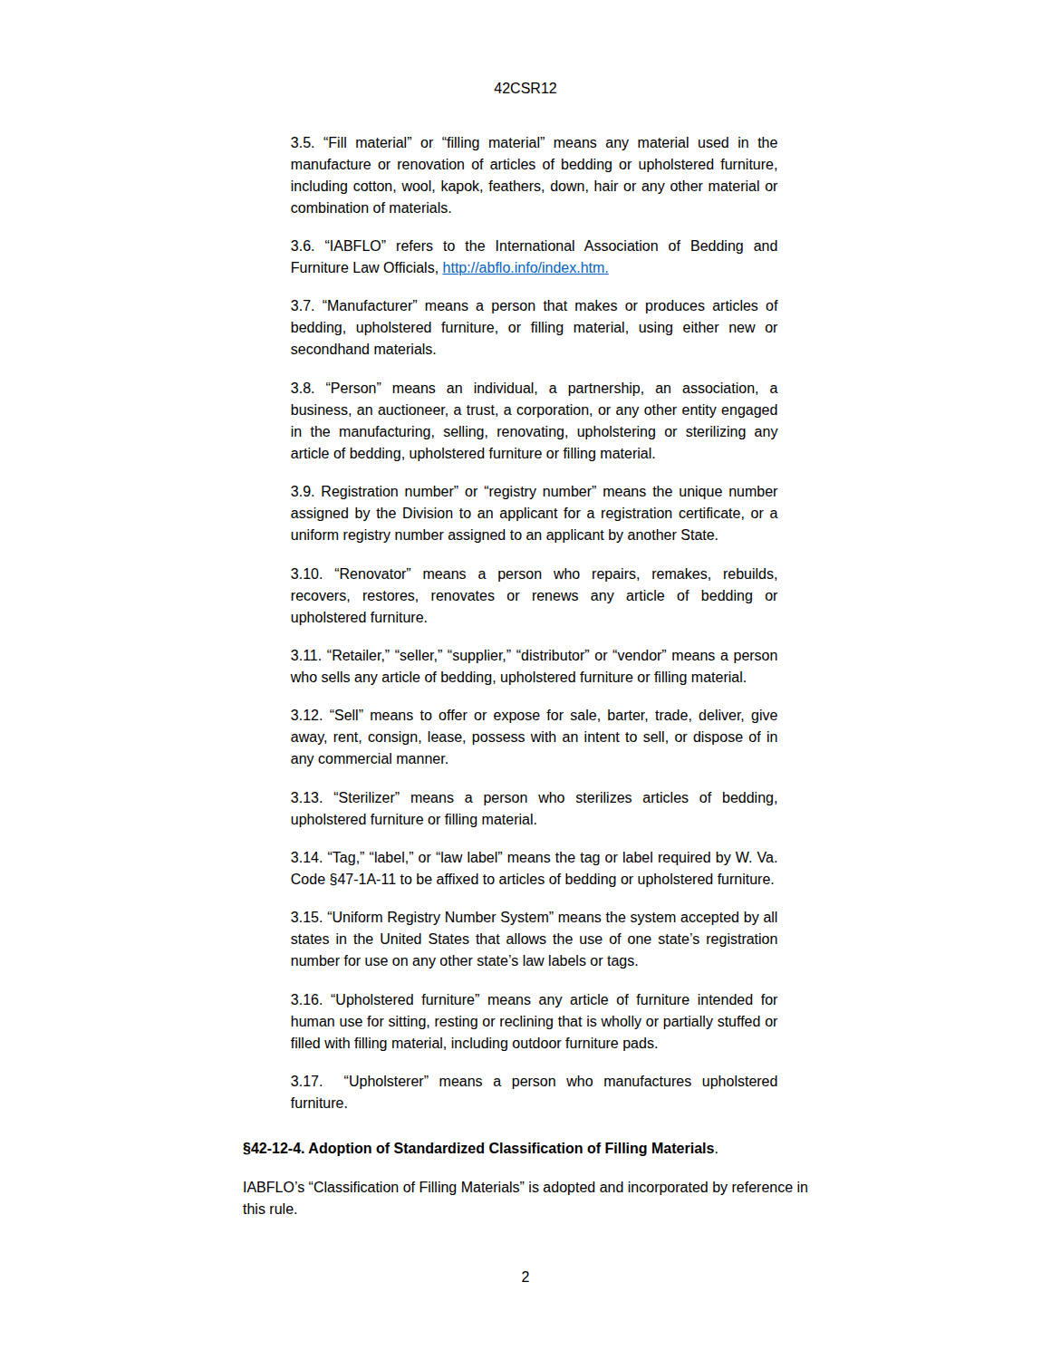42CSR12
3.5. “Fill material” or “filling material” means any material used in the manufacture or renovation of articles of bedding or upholstered furniture, including cotton, wool, kapok, feathers, down, hair or any other material or combination of materials.
3.6. “IABFLO” refers to the International Association of Bedding and Furniture Law Officials, http://abflo.info/index.htm.
3.7. “Manufacturer” means a person that makes or produces articles of bedding, upholstered furniture, or filling material, using either new or secondhand materials.
3.8. “Person” means an individual, a partnership, an association, a business, an auctioneer, a trust, a corporation, or any other entity engaged in the manufacturing, selling, renovating, upholstering or sterilizing any article of bedding, upholstered furniture or filling material.
3.9. Registration number” or “registry number” means the unique number assigned by the Division to an applicant for a registration certificate, or a uniform registry number assigned to an applicant by another State.
3.10. “Renovator” means a person who repairs, remakes, rebuilds, recovers, restores, renovates or renews any article of bedding or upholstered furniture.
3.11. “Retailer,” “seller,” “supplier,” “distributor” or “vendor” means a person who sells any article of bedding, upholstered furniture or filling material.
3.12. “Sell” means to offer or expose for sale, barter, trade, deliver, give away, rent, consign, lease, possess with an intent to sell, or dispose of in any commercial manner.
3.13. “Sterilizer” means a person who sterilizes articles of bedding, upholstered furniture or filling material.
3.14. “Tag,” “label,” or “law label” means the tag or label required by W. Va. Code §47-1A-11 to be affixed to articles of bedding or upholstered furniture.
3.15. “Uniform Registry Number System” means the system accepted by all states in the United States that allows the use of one state’s registration number for use on any other state’s law labels or tags.
3.16. “Upholstered furniture” means any article of furniture intended for human use for sitting, resting or reclining that is wholly or partially stuffed or filled with filling material, including outdoor furniture pads.
3.17. “Upholsterer” means a person who manufactures upholstered furniture.
§42-12-4. Adoption of Standardized Classification of Filling Materials.
IABFLO’s “Classification of Filling Materials” is adopted and incorporated by reference in this rule.
2